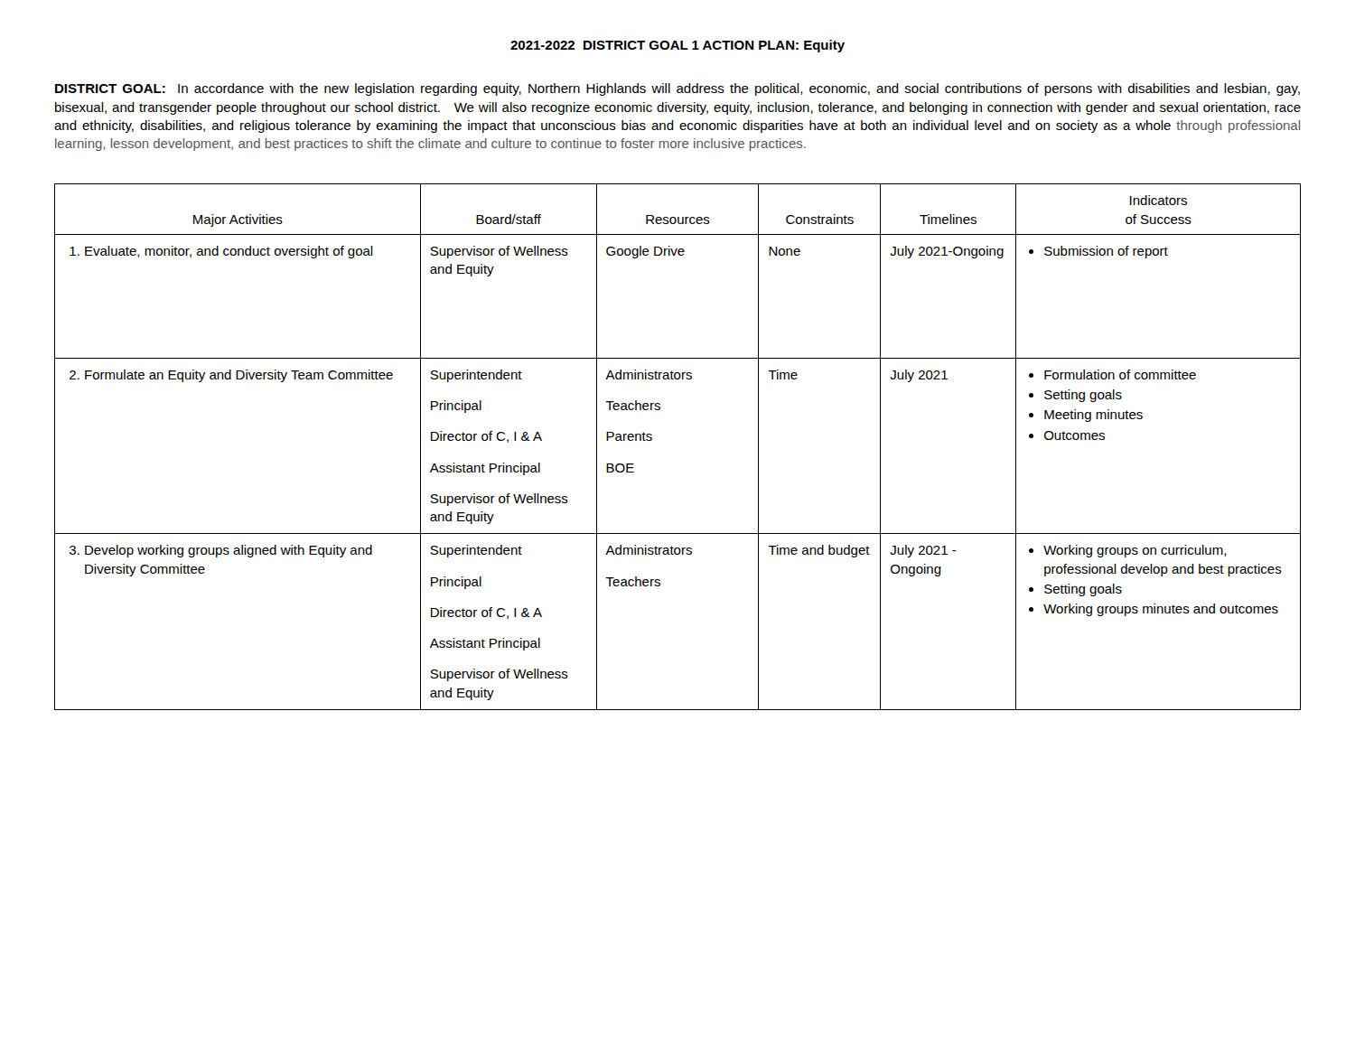2021-2022 DISTRICT GOAL 1 ACTION PLAN: Equity
DISTRICT GOAL: In accordance with the new legislation regarding equity, Northern Highlands will address the political, economic, and social contributions of persons with disabilities and lesbian, gay, bisexual, and transgender people throughout our school district. We will also recognize economic diversity, equity, inclusion, tolerance, and belonging in connection with gender and sexual orientation, race and ethnicity, disabilities, and religious tolerance by examining the impact that unconscious bias and economic disparities have at both an individual level and on society as a whole through professional learning, lesson development, and best practices to shift the climate and culture to continue to foster more inclusive practices.
| Major Activities | Board/staff | Resources | Constraints | Timelines | Indicators of Success |
| --- | --- | --- | --- | --- | --- |
| Evaluate, monitor, and conduct oversight of goal | Supervisor of Wellness and Equity | Google Drive | None | July 2021-Ongoing | Submission of report |
| Formulate an Equity and Diversity Team Committee | Superintendent Principal Director of C, I & A Assistant Principal Supervisor of Wellness and Equity | Administrators Teachers Parents BOE | Time | July 2021 | Formulation of committee Setting goals Meeting minutes Outcomes |
| Develop working groups aligned with Equity and Diversity Committee | Superintendent Principal Director of C, I & A Assistant Principal Supervisor of Wellness and Equity | Administrators Teachers | Time and budget | July 2021 - Ongoing | Working groups on curriculum, professional develop and best practices Setting goals Working groups minutes and outcomes |